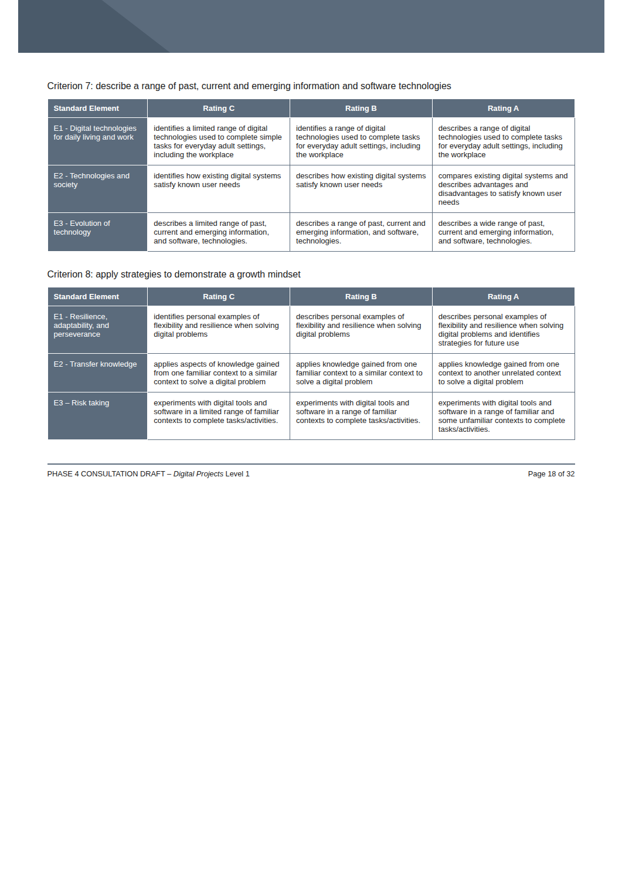Criterion 7: describe a range of past, current and emerging information and software technologies
| Standard Element | Rating C | Rating B | Rating A |
| --- | --- | --- | --- |
| E1 - Digital technologies for daily living and work | identifies a limited range of digital technologies used to complete simple tasks for everyday adult settings, including the workplace | identifies a range of digital technologies used to complete tasks for everyday adult settings, including the workplace | describes a range of digital technologies used to complete tasks for everyday adult settings, including the workplace |
| E2 - Technologies and society | identifies how existing digital systems satisfy known user needs | describes how existing digital systems satisfy known user needs | compares existing digital systems and describes advantages and disadvantages to satisfy known user needs |
| E3 - Evolution of technology | describes a limited range of past, current and emerging information, and software, technologies. | describes a range of past, current and emerging information, and software, technologies. | describes a wide range of past, current and emerging information, and software, technologies. |
Criterion 8: apply strategies to demonstrate a growth mindset
| Standard Element | Rating C | Rating B | Rating A |
| --- | --- | --- | --- |
| E1 - Resilience, adaptability, and perseverance | identifies personal examples of flexibility and resilience when solving digital problems | describes personal examples of flexibility and resilience when solving digital problems | describes personal examples of flexibility and resilience when solving digital problems and identifies strategies for future use |
| E2 - Transfer knowledge | applies aspects of knowledge gained from one familiar context to a similar context to solve a digital problem | applies knowledge gained from one familiar context to a similar context to solve a digital problem | applies knowledge gained from one context to another unrelated context to solve a digital problem |
| E3 – Risk taking | experiments with digital tools and software in a limited range of familiar contexts to complete tasks/activities. | experiments with digital tools and software in a range of familiar contexts to complete tasks/activities. | experiments with digital tools and software in a range of familiar and some unfamiliar contexts to complete tasks/activities. |
PHASE 4 CONSULTATION DRAFT – Digital Projects Level 1
Page 18 of 32